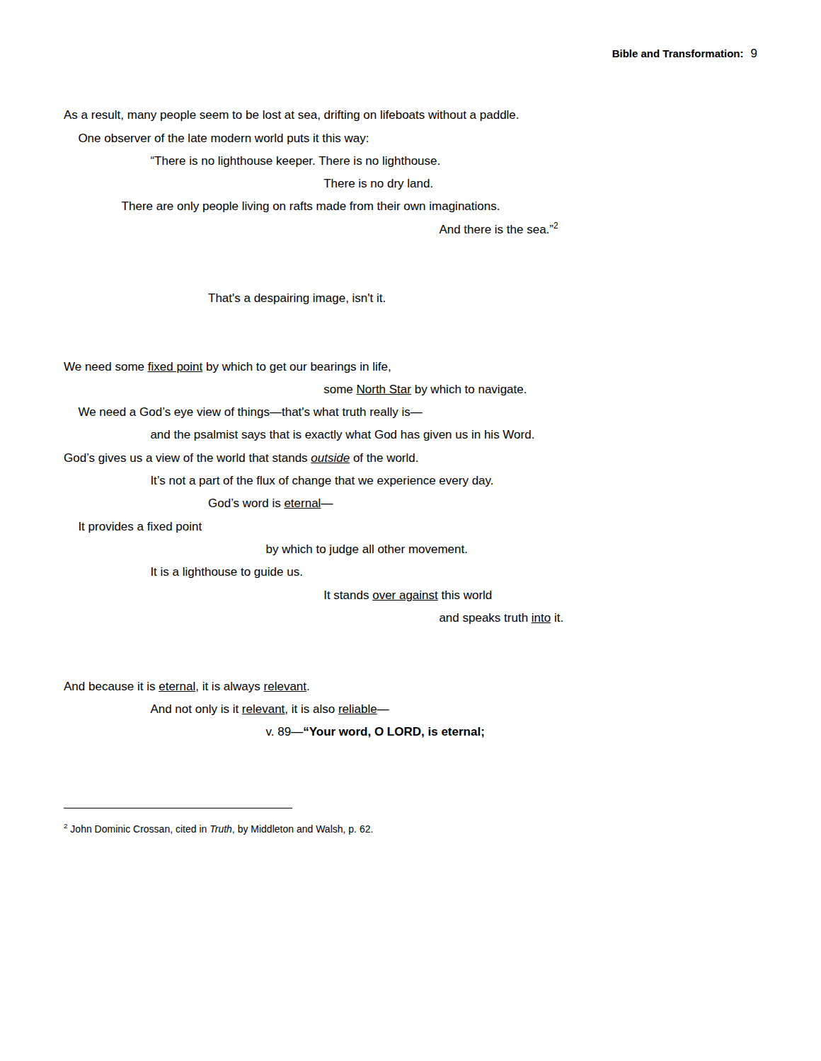Bible and Transformation:9
As a result, many people seem to be lost at sea, drifting on lifeboats without a paddle.
One observer of the late modern world puts it this way:
“There is no lighthouse keeper. There is no lighthouse.
There is no dry land.
There are only people living on rafts made from their own imaginations.
And there is the sea.”2
That's a despairing image, isn't it.
We need some fixed point by which to get our bearings in life,
some North Star by which to navigate.
We need a God’s eye view of things—that's what truth really is—
and the psalmist says that is exactly what God has given us in his Word.
God’s gives us a view of the world that stands outside of the world.
It’s not a part of the flux of change that we experience every day.
God’s word is eternal—
It provides a fixed point
by which to judge all other movement.
It is a lighthouse to guide us.
It stands over against this world
and speaks truth into it.
And because it is eternal, it is always relevant.
And not only is it relevant, it is also reliable—
v. 89—“Your word, O LORD, is eternal;
2 John Dominic Crossan, cited in Truth, by Middleton and Walsh, p. 62.